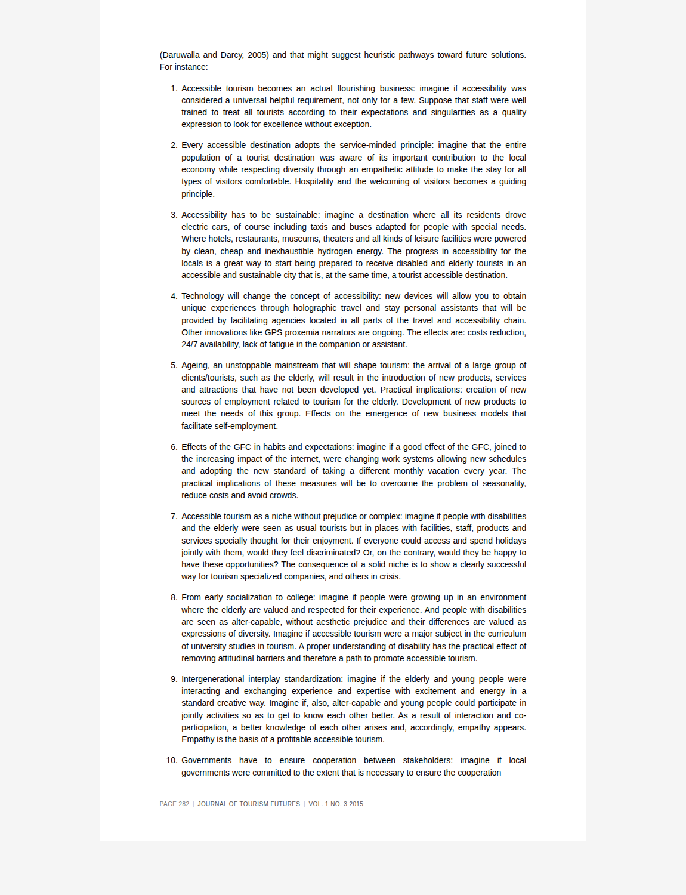(Daruwalla and Darcy, 2005) and that might suggest heuristic pathways toward future solutions. For instance:
Accessible tourism becomes an actual flourishing business: imagine if accessibility was considered a universal helpful requirement, not only for a few. Suppose that staff were well trained to treat all tourists according to their expectations and singularities as a quality expression to look for excellence without exception.
Every accessible destination adopts the service-minded principle: imagine that the entire population of a tourist destination was aware of its important contribution to the local economy while respecting diversity through an empathetic attitude to make the stay for all types of visitors comfortable. Hospitality and the welcoming of visitors becomes a guiding principle.
Accessibility has to be sustainable: imagine a destination where all its residents drove electric cars, of course including taxis and buses adapted for people with special needs. Where hotels, restaurants, museums, theaters and all kinds of leisure facilities were powered by clean, cheap and inexhaustible hydrogen energy. The progress in accessibility for the locals is a great way to start being prepared to receive disabled and elderly tourists in an accessible and sustainable city that is, at the same time, a tourist accessible destination.
Technology will change the concept of accessibility: new devices will allow you to obtain unique experiences through holographic travel and stay personal assistants that will be provided by facilitating agencies located in all parts of the travel and accessibility chain. Other innovations like GPS proxemia narrators are ongoing. The effects are: costs reduction, 24/7 availability, lack of fatigue in the companion or assistant.
Ageing, an unstoppable mainstream that will shape tourism: the arrival of a large group of clients/tourists, such as the elderly, will result in the introduction of new products, services and attractions that have not been developed yet. Practical implications: creation of new sources of employment related to tourism for the elderly. Development of new products to meet the needs of this group. Effects on the emergence of new business models that facilitate self-employment.
Effects of the GFC in habits and expectations: imagine if a good effect of the GFC, joined to the increasing impact of the internet, were changing work systems allowing new schedules and adopting the new standard of taking a different monthly vacation every year. The practical implications of these measures will be to overcome the problem of seasonality, reduce costs and avoid crowds.
Accessible tourism as a niche without prejudice or complex: imagine if people with disabilities and the elderly were seen as usual tourists but in places with facilities, staff, products and services specially thought for their enjoyment. If everyone could access and spend holidays jointly with them, would they feel discriminated? Or, on the contrary, would they be happy to have these opportunities? The consequence of a solid niche is to show a clearly successful way for tourism specialized companies, and others in crisis.
From early socialization to college: imagine if people were growing up in an environment where the elderly are valued and respected for their experience. And people with disabilities are seen as alter-capable, without aesthetic prejudice and their differences are valued as expressions of diversity. Imagine if accessible tourism were a major subject in the curriculum of university studies in tourism. A proper understanding of disability has the practical effect of removing attitudinal barriers and therefore a path to promote accessible tourism.
Intergenerational interplay standardization: imagine if the elderly and young people were interacting and exchanging experience and expertise with excitement and energy in a standard creative way. Imagine if, also, alter-capable and young people could participate in jointly activities so as to get to know each other better. As a result of interaction and co-participation, a better knowledge of each other arises and, accordingly, empathy appears. Empathy is the basis of a profitable accessible tourism.
Governments have to ensure cooperation between stakeholders: imagine if local governments were committed to the extent that is necessary to ensure the cooperation
PAGE 282 | JOURNAL OF TOURISM FUTURES | VOL. 1 NO. 3 2015